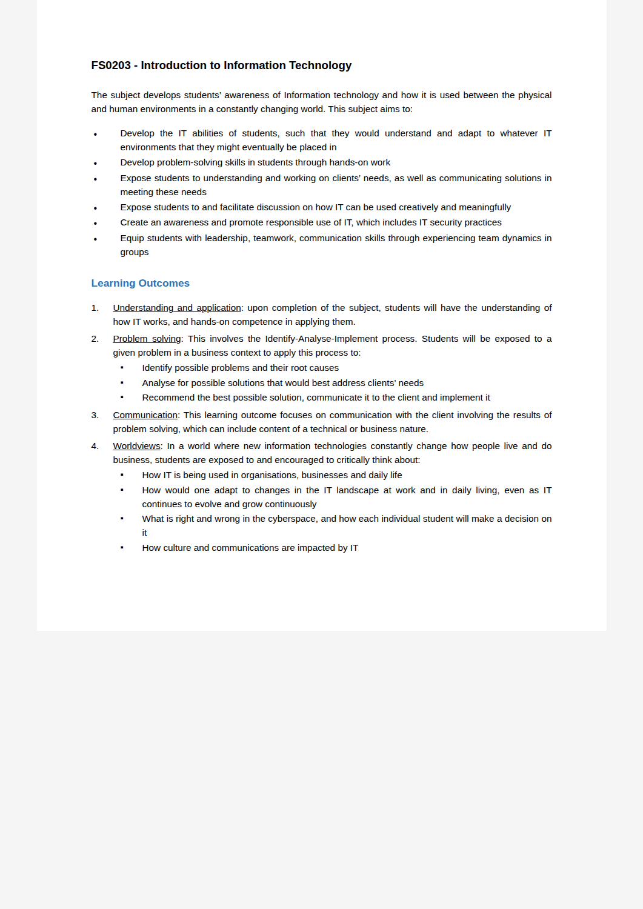FS0203 - Introduction to Information Technology
The subject develops students’ awareness of Information technology and how it is used between the physical and human environments in a constantly changing world. This subject aims to:
Develop the IT abilities of students, such that they would understand and adapt to whatever IT environments that they might eventually be placed in
Develop problem-solving skills in students through hands-on work
Expose students to understanding and working on clients’ needs, as well as communicating solutions in meeting these needs
Expose students to and facilitate discussion on how IT can be used creatively and meaningfully
Create an awareness and promote responsible use of IT, which includes IT security practices
Equip students with leadership, teamwork, communication skills through experiencing team dynamics in groups
Learning Outcomes
Understanding and application: upon completion of the subject, students will have the understanding of how IT works, and hands-on competence in applying them.
Problem solving: This involves the Identify-Analyse-Implement process. Students will be exposed to a given problem in a business context to apply this process to:
Identify possible problems and their root causes
Analyse for possible solutions that would best address clients’ needs
Recommend the best possible solution, communicate it to the client and implement it
Communication: This learning outcome focuses on communication with the client involving the results of problem solving, which can include content of a technical or business nature.
Worldviews: In a world where new information technologies constantly change how people live and do business, students are exposed to and encouraged to critically think about:
How IT is being used in organisations, businesses and daily life
How would one adapt to changes in the IT landscape at work and in daily living, even as IT continues to evolve and grow continuously
What is right and wrong in the cyberspace, and how each individual student will make a decision on it
How culture and communications are impacted by IT